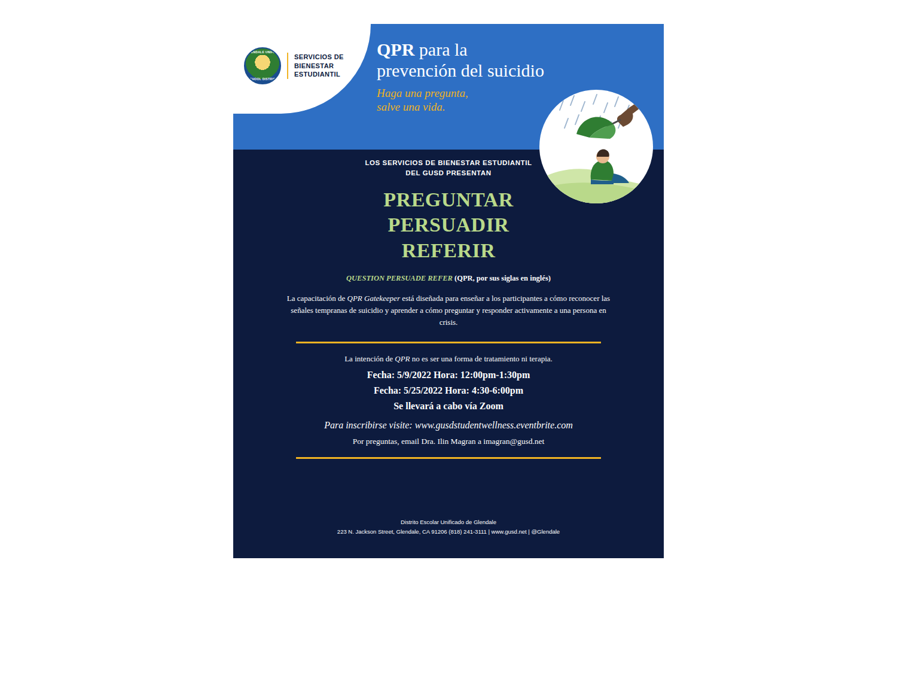GLENDALE UNIFIED SCHOOL DISTRICT
SERVICIOS DE
BIENESTAR
ESTUDIANTIL
QPR para la
prevención del suicidio
Haga una pregunta, salve una vida.
Los Servicios de Bienestar Estudiantil del GUSD presentan
PREGUNTAR PERSUADIR REFERIR
QUESTION PERSUADE REFER (QPR, por sus siglas en inglés)
La capacitación de QPR Gatekeeper está diseñada para enseñar a los participantes a cómo reconocer las señales tempranas de suicidio y aprender a cómo preguntar y responder activamente a una persona en crisis.
La intención de QPR no es ser una forma de tratamiento ni terapia.
Fecha: 5/9/2022 Hora: 12:00pm-1:30pm
Fecha: 5/25/2022 Hora: 4:30-6:00pm
Se llevará a cabo vía Zoom
Para inscribirse visite: www.gusdstudentwellness.eventbrite.com
Por preguntas, email Dra. Ilin Magran a imagran@gusd.net
Distrito Escolar Unificado de Glendale
223 N. Jackson Street, Glendale, CA 91206 (818) 241-3111 | www.gusd.net | @Glendale